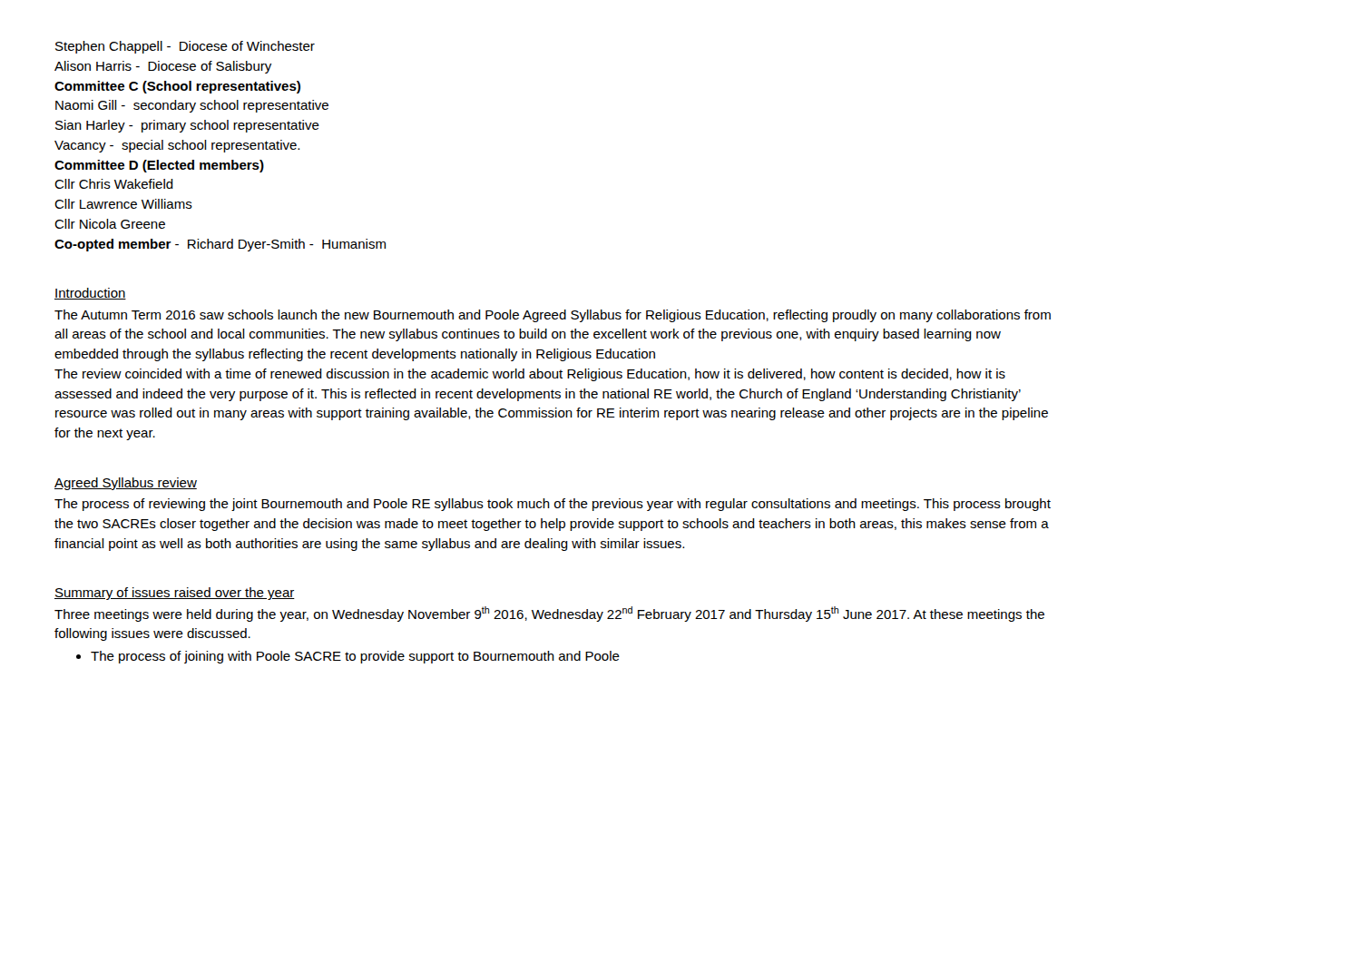Stephen Chappell - Diocese of Winchester
Alison Harris - Diocese of Salisbury
Committee C (School representatives)
Naomi Gill - secondary school representative
Sian Harley - primary school representative
Vacancy - special school representative.
Committee D (Elected members)
Cllr Chris Wakefield
Cllr Lawrence Williams
Cllr Nicola Greene
Co-opted member - Richard Dyer-Smith - Humanism
Introduction
The Autumn Term 2016 saw schools launch the new Bournemouth and Poole Agreed Syllabus for Religious Education, reflecting proudly on many collaborations from all areas of the school and local communities. The new syllabus continues to build on the excellent work of the previous one, with enquiry based learning now embedded through the syllabus reflecting the recent developments nationally in Religious Education
The review coincided with a time of renewed discussion in the academic world about Religious Education, how it is delivered, how content is decided, how it is assessed and indeed the very purpose of it. This is reflected in recent developments in the national RE world, the Church of England ‘Understanding Christianity’ resource was rolled out in many areas with support training available, the Commission for RE interim report was nearing release and other projects are in the pipeline for the next year.
Agreed Syllabus review
The process of reviewing the joint Bournemouth and Poole RE syllabus took much of the previous year with regular consultations and meetings. This process brought the two SACREs closer together and the decision was made to meet together to help provide support to schools and teachers in both areas, this makes sense from a financial point as well as both authorities are using the same syllabus and are dealing with similar issues.
Summary of issues raised over the year
Three meetings were held during the year, on Wednesday November 9th 2016, Wednesday 22nd February 2017 and Thursday 15th June 2017. At these meetings the following issues were discussed.
The process of joining with Poole SACRE to provide support to Bournemouth and Poole